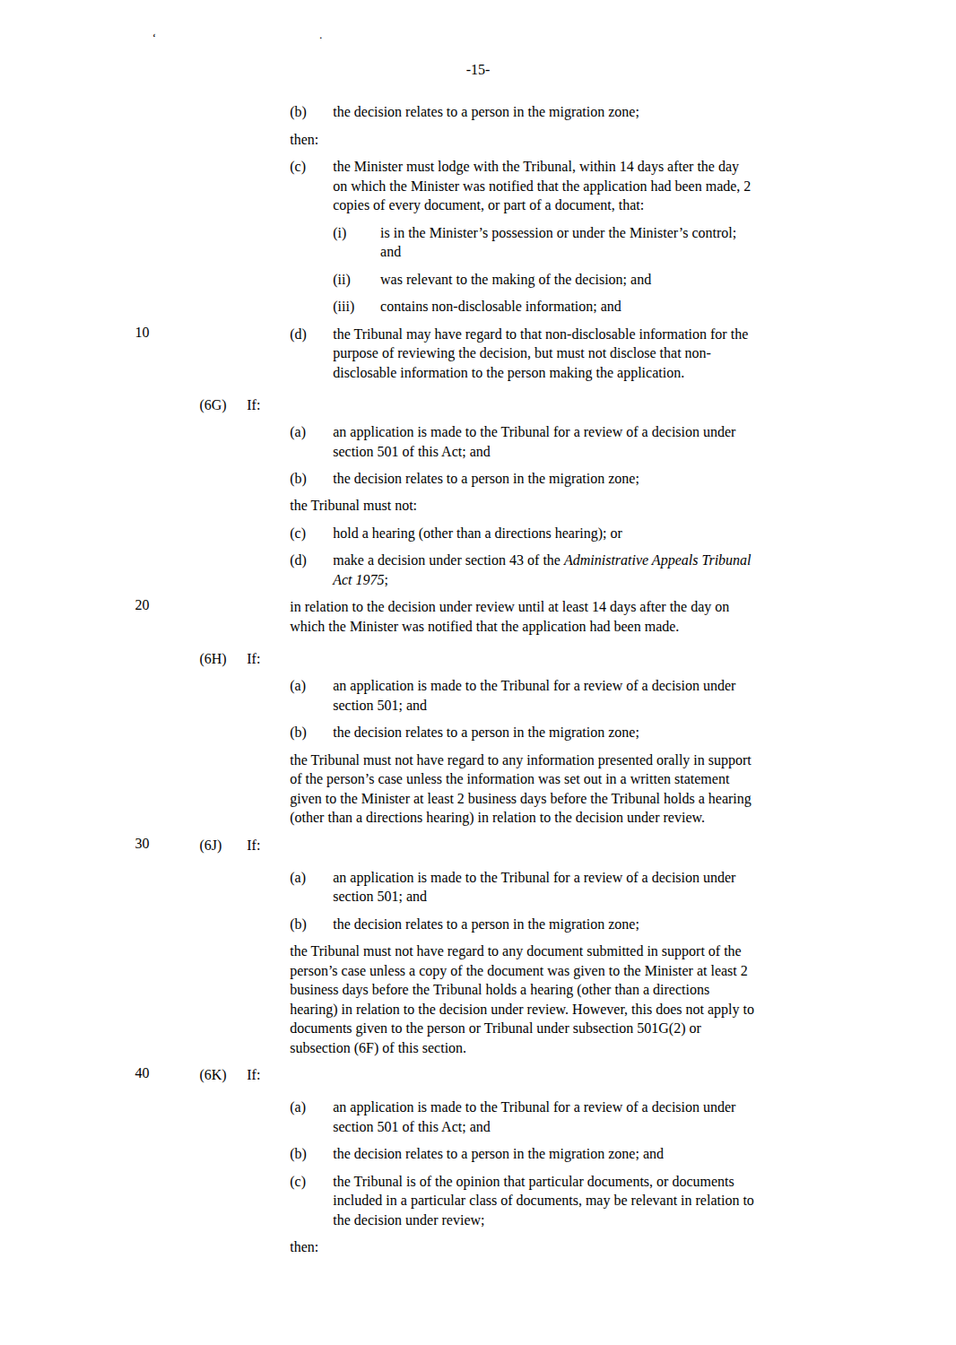‘ ·
-15-
(b) the decision relates to a person in the migration zone;
then:
(c) the Minister must lodge with the Tribunal, within 14 days after the day on which the Minister was notified that the application had been made, 2 copies of every document, or part of a document, that:
(i) is in the Minister’s possession or under the Minister’s control; and
(ii) was relevant to the making of the decision; and
(iii) contains non-disclosable information; and
10
(d) the Tribunal may have regard to that non-disclosable information for the purpose of reviewing the decision, but must not disclose that non-disclosable information to the person making the application.
(6G) If:
(a) an application is made to the Tribunal for a review of a decision under section 501 of this Act; and
(b) the decision relates to a person in the migration zone;
the Tribunal must not:
(c) hold a hearing (other than a directions hearing); or
(d) make a decision under section 43 of the Administrative Appeals Tribunal Act 1975;
20
in relation to the decision under review until at least 14 days after the day on which the Minister was notified that the application had been made.
(6H) If:
(a) an application is made to the Tribunal for a review of a decision under section 501; and
(b) the decision relates to a person in the migration zone;
the Tribunal must not have regard to any information presented orally in support of the person’s case unless the information was set out in a written statement given to the Minister at least 2 business days before the Tribunal holds a hearing (other than a directions hearing) in relation to the decision under review.
30
(6J) If:
(a) an application is made to the Tribunal for a review of a decision under section 501; and
(b) the decision relates to a person in the migration zone;
the Tribunal must not have regard to any document submitted in support of the person’s case unless a copy of the document was given to the Minister at least 2 business days before the Tribunal holds a hearing (other than a directions hearing) in relation to the decision under review. However, this does not apply to documents given to the person or Tribunal under subsection 501G(2) or subsection (6F) of this section.
40
(6K) If:
(a) an application is made to the Tribunal for a review of a decision under section 501 of this Act; and
(b) the decision relates to a person in the migration zone; and
(c) the Tribunal is of the opinion that particular documents, or documents included in a particular class of documents, may be relevant in relation to the decision under review;
then: